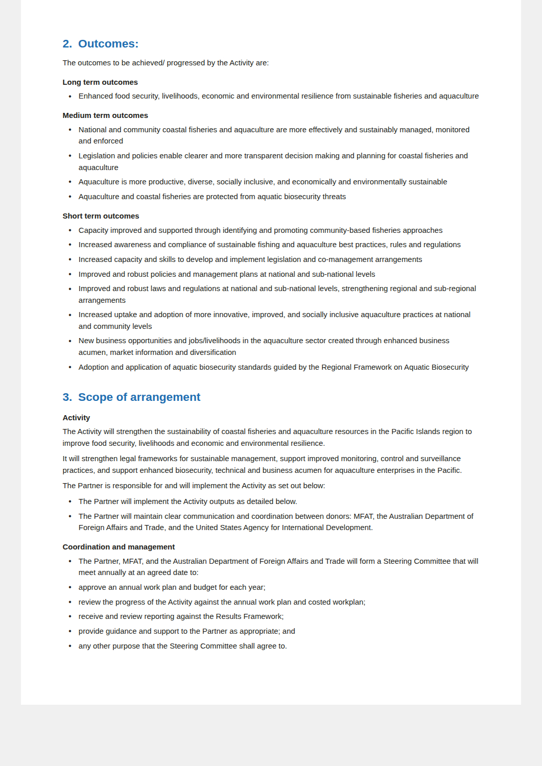2. Outcomes:
The outcomes to be achieved/ progressed by the Activity are:
Long term outcomes
Enhanced food security, livelihoods, economic and environmental resilience from sustainable fisheries and aquaculture
Medium term outcomes
National and community coastal fisheries and aquaculture are more effectively and sustainably managed, monitored and enforced
Legislation and policies enable clearer and more transparent decision making and planning for coastal fisheries and aquaculture
Aquaculture is more productive, diverse, socially inclusive, and economically and environmentally sustainable
Aquaculture and coastal fisheries are protected from aquatic biosecurity threats
Short term outcomes
Capacity improved and supported through identifying and promoting community-based fisheries approaches
Increased awareness and compliance of sustainable fishing and aquaculture best practices, rules and regulations
Increased capacity and skills to develop and implement legislation and co-management arrangements
Improved and robust policies and management plans at national and sub-national levels
Improved and robust laws and regulations at national and sub-national levels, strengthening regional and sub-regional arrangements
Increased uptake and adoption of more innovative, improved, and socially inclusive aquaculture practices at national and community levels
New business opportunities and jobs/livelihoods in the aquaculture sector created through enhanced business acumen, market information and diversification
Adoption and application of aquatic biosecurity standards guided by the Regional Framework on Aquatic Biosecurity
3. Scope of arrangement
Activity
The Activity will strengthen the sustainability of coastal fisheries and aquaculture resources in the Pacific Islands region to improve food security, livelihoods and economic and environmental resilience.
It will strengthen legal frameworks for sustainable management, support improved monitoring, control and surveillance practices, and support enhanced biosecurity, technical and business acumen for aquaculture enterprises in the Pacific.
The Partner is responsible for and will implement the Activity as set out below:
The Partner will implement the Activity outputs as detailed below.
The Partner will maintain clear communication and coordination between donors: MFAT, the Australian Department of Foreign Affairs and Trade, and the United States Agency for International Development.
Coordination and management
The Partner, MFAT, and the Australian Department of Foreign Affairs and Trade will form a Steering Committee that will meet annually at an agreed date to:
approve an annual work plan and budget for each year;
review the progress of the Activity against the annual work plan and costed workplan;
receive and review reporting against the Results Framework;
provide guidance and support to the Partner as appropriate; and
any other purpose that the Steering Committee shall agree to.